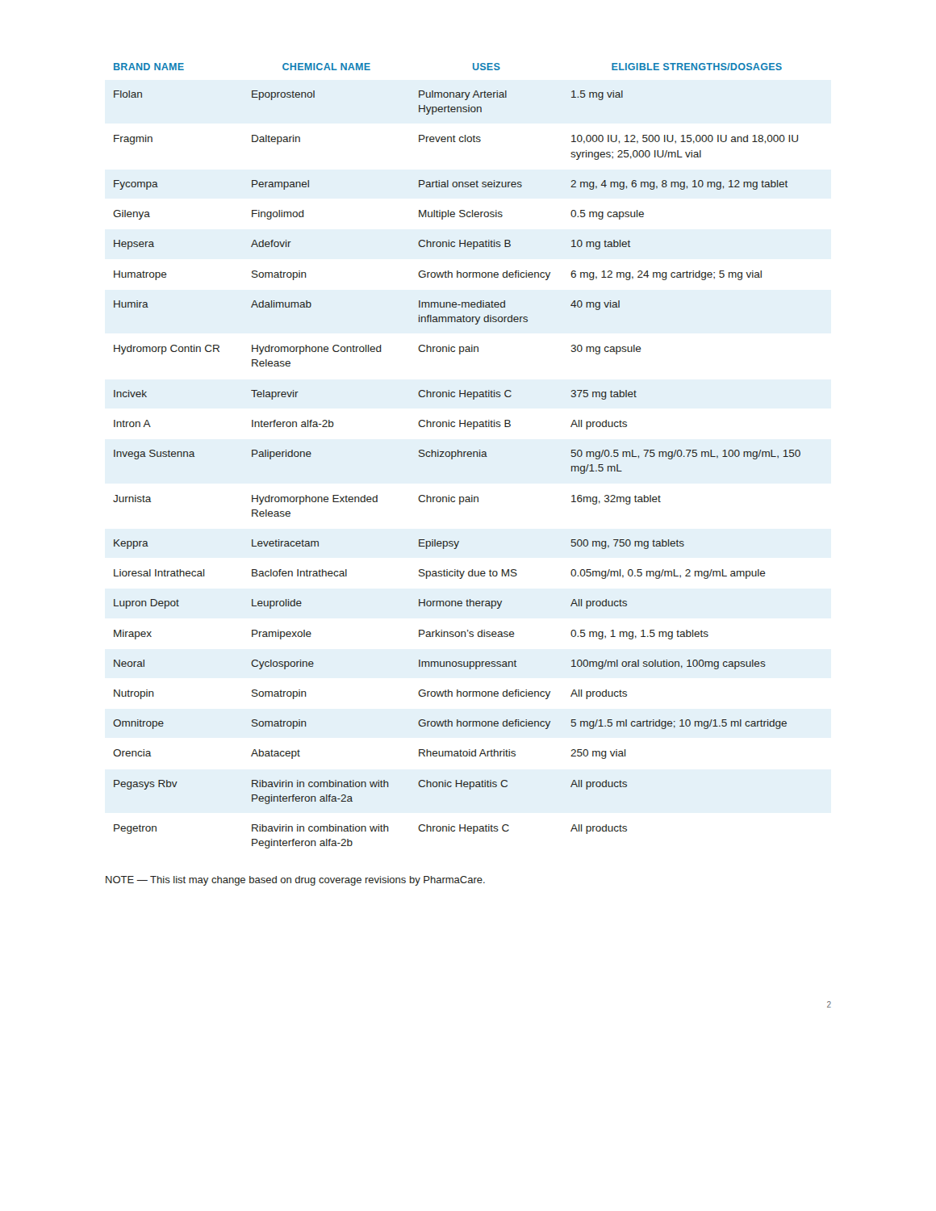| BRAND NAME | CHEMICAL NAME | USES | ELIGIBLE STRENGTHS/DOSAGES |
| --- | --- | --- | --- |
| Flolan | Epoprostenol | Pulmonary Arterial Hypertension | 1.5 mg vial |
| Fragmin | Dalteparin | Prevent clots | 10,000 IU, 12, 500 IU, 15,000 IU and 18,000 IU syringes; 25,000 IU/mL vial |
| Fycompa | Perampanel | Partial onset seizures | 2 mg, 4 mg, 6 mg, 8 mg, 10 mg, 12 mg tablet |
| Gilenya | Fingolimod | Multiple Sclerosis | 0.5 mg capsule |
| Hepsera | Adefovir | Chronic Hepatitis B | 10 mg tablet |
| Humatrope | Somatropin | Growth hormone deficiency | 6 mg, 12 mg, 24 mg cartridge; 5 mg vial |
| Humira | Adalimumab | Immune-mediated inflammatory disorders | 40 mg vial |
| Hydromorp Contin CR | Hydromorphone Controlled Release | Chronic pain | 30 mg capsule |
| Incivek | Telaprevir | Chronic Hepatitis C | 375 mg tablet |
| Intron A | Interferon alfa-2b | Chronic Hepatitis B | All products |
| Invega Sustenna | Paliperidone | Schizophrenia | 50 mg/0.5 mL, 75 mg/0.75 mL, 100 mg/mL, 150 mg/1.5 mL |
| Jurnista | Hydromorphone Extended Release | Chronic pain | 16mg, 32mg tablet |
| Keppra | Levetiracetam | Epilepsy | 500 mg, 750 mg tablets |
| Lioresal Intrathecal | Baclofen Intrathecal | Spasticity due to MS | 0.05mg/ml, 0.5 mg/mL, 2 mg/mL ampule |
| Lupron Depot | Leuprolide | Hormone therapy | All products |
| Mirapex | Pramipexole | Parkinson’s disease | 0.5 mg, 1 mg, 1.5 mg tablets |
| Neoral | Cyclosporine | Immunosuppressant | 100mg/ml oral solution, 100mg capsules |
| Nutropin | Somatropin | Growth hormone deficiency | All products |
| Omnitrope | Somatropin | Growth hormone deficiency | 5 mg/1.5 ml cartridge; 10 mg/1.5 ml cartridge |
| Orencia | Abatacept | Rheumatoid Arthritis | 250 mg vial |
| Pegasys Rbv | Ribavirin in combination with Peginterferon alfa-2a | Chonic Hepatitis C | All products |
| Pegetron | Ribavirin in combination with Peginterferon alfa-2b | Chronic Hepatits C | All products |
NOTE — This list may change based on drug coverage revisions by PharmaCare.
2